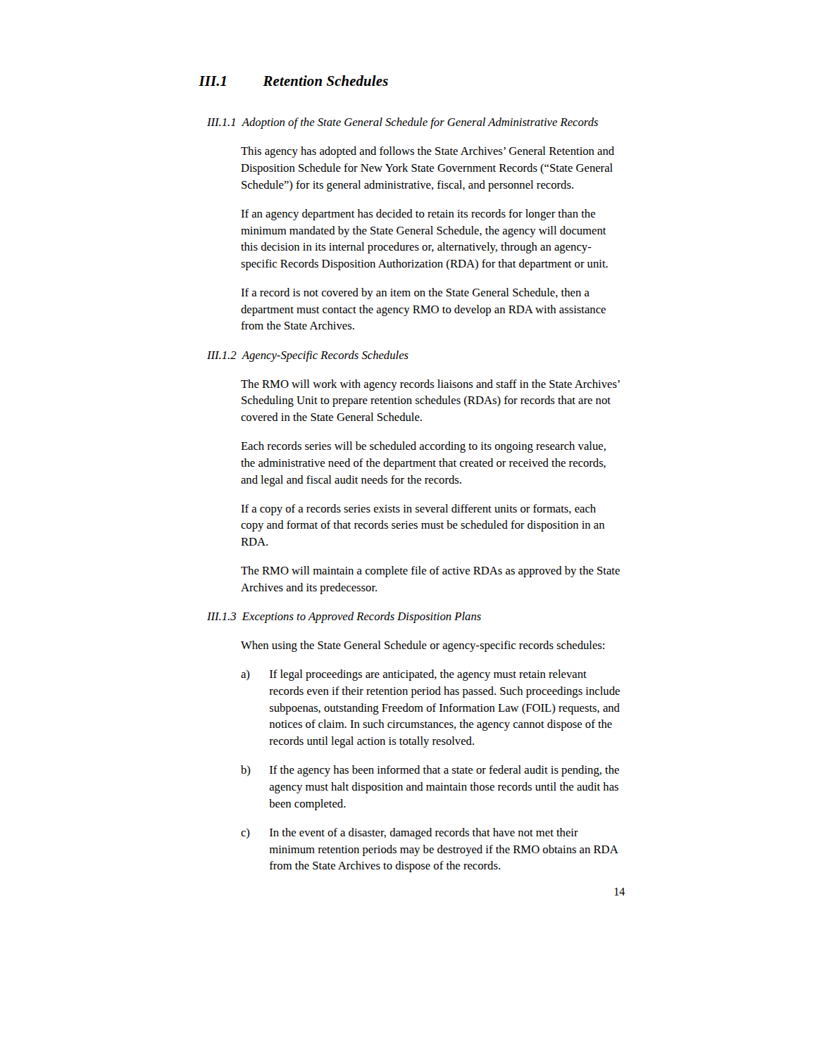III.1 Retention Schedules
III.1.1 Adoption of the State General Schedule for General Administrative Records
This agency has adopted and follows the State Archives’ General Retention and Disposition Schedule for New York State Government Records (“State General Schedule”) for its general administrative, fiscal, and personnel records.
If an agency department has decided to retain its records for longer than the minimum mandated by the State General Schedule, the agency will document this decision in its internal procedures or, alternatively, through an agency-specific Records Disposition Authorization (RDA) for that department or unit.
If a record is not covered by an item on the State General Schedule, then a department must contact the agency RMO to develop an RDA with assistance from the State Archives.
III.1.2 Agency-Specific Records Schedules
The RMO will work with agency records liaisons and staff in the State Archives’ Scheduling Unit to prepare retention schedules (RDAs) for records that are not covered in the State General Schedule.
Each records series will be scheduled according to its ongoing research value, the administrative need of the department that created or received the records, and legal and fiscal audit needs for the records.
If a copy of a records series exists in several different units or formats, each copy and format of that records series must be scheduled for disposition in an RDA.
The RMO will maintain a complete file of active RDAs as approved by the State Archives and its predecessor.
III.1.3 Exceptions to Approved Records Disposition Plans
When using the State General Schedule or agency-specific records schedules:
a) If legal proceedings are anticipated, the agency must retain relevant records even if their retention period has passed. Such proceedings include subpoenas, outstanding Freedom of Information Law (FOIL) requests, and notices of claim. In such circumstances, the agency cannot dispose of the records until legal action is totally resolved.
b) If the agency has been informed that a state or federal audit is pending, the agency must halt disposition and maintain those records until the audit has been completed.
c) In the event of a disaster, damaged records that have not met their minimum retention periods may be destroyed if the RMO obtains an RDA from the State Archives to dispose of the records.
14